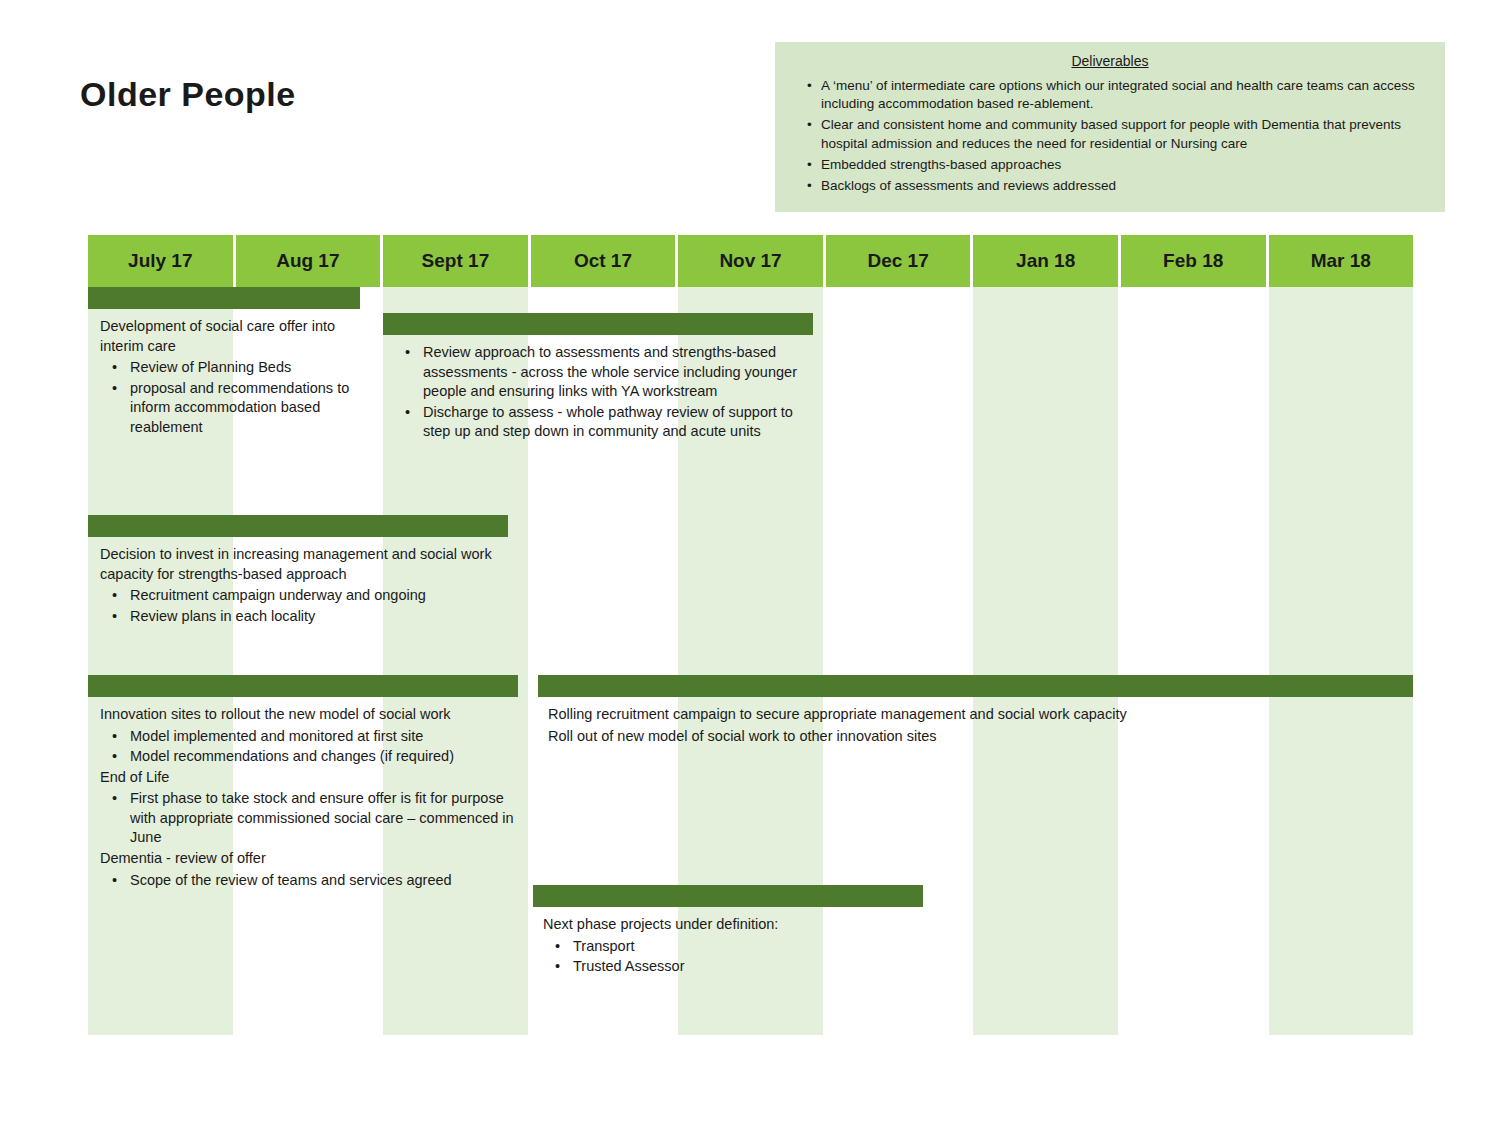Older People
Deliverables
A ‘menu’ of intermediate care options which our integrated social and health care teams can access including accommodation based re-ablement.
Clear and consistent home and community based support for people with Dementia that prevents hospital admission and reduces the need for residential or Nursing care
Embedded strengths-based approaches
Backlogs of assessments and reviews addressed
July 17
Aug 17
Sept 17
Oct 17
Nov 17
Dec 17
Jan 18
Feb 18
Mar 18
Development of social care offer into interim care
Review of Planning Beds
proposal and recommendations to inform accommodation based reablement
Review approach to assessments and strengths-based assessments - across the whole service including younger people and ensuring links with YA workstream
Discharge to assess - whole pathway review of support to step up and step down in community and acute units
Decision to invest in increasing management and social work capacity for strengths-based approach
Recruitment campaign underway and ongoing
Review plans in each locality
Innovation sites to rollout the new model of social work
Model implemented and monitored at first site
Model recommendations and changes (if required)
End of Life
First phase to take stock and ensure offer is fit for purpose with appropriate commissioned social care – commenced in June
Dementia - review of offer
Scope of the review of teams and services agreed
Rolling recruitment campaign to secure appropriate management and social work capacity
Roll out of new model of social work to other innovation sites
Next phase projects under definition:
Transport
Trusted Assessor